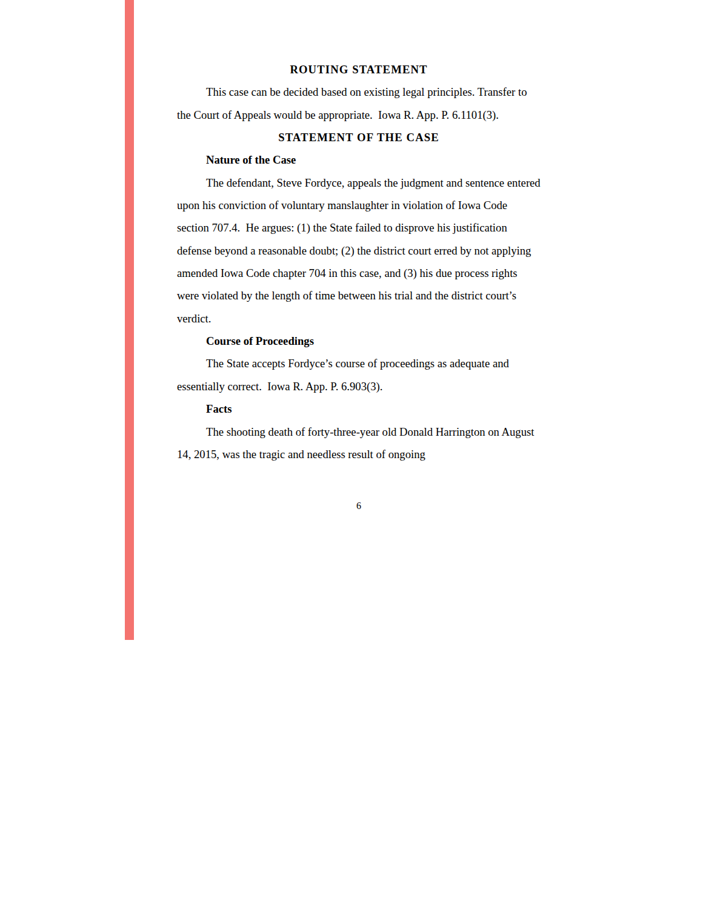ROUTING STATEMENT
This case can be decided based on existing legal principles. Transfer to the Court of Appeals would be appropriate. Iowa R. App. P. 6.1101(3).
STATEMENT OF THE CASE
Nature of the Case
The defendant, Steve Fordyce, appeals the judgment and sentence entered upon his conviction of voluntary manslaughter in violation of Iowa Code section 707.4. He argues: (1) the State failed to disprove his justification defense beyond a reasonable doubt; (2) the district court erred by not applying amended Iowa Code chapter 704 in this case, and (3) his due process rights were violated by the length of time between his trial and the district court’s verdict.
Course of Proceedings
The State accepts Fordyce’s course of proceedings as adequate and essentially correct. Iowa R. App. P. 6.903(3).
Facts
The shooting death of forty-three-year old Donald Harrington on August 14, 2015, was the tragic and needless result of ongoing
6